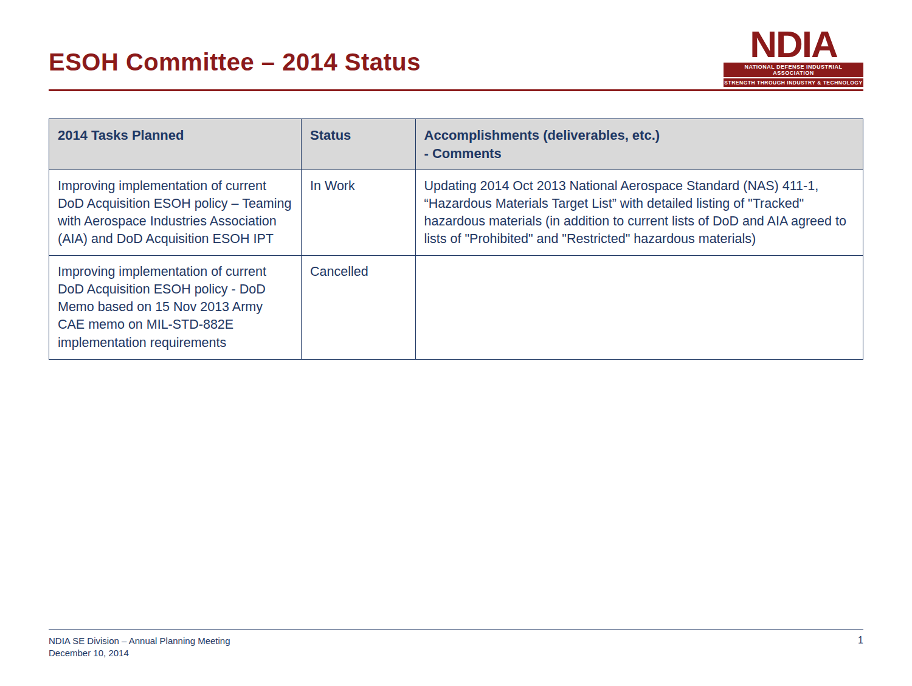NDIA
NATIONAL DEFENSE INDUSTRIAL ASSOCIATION
STRENGTH THROUGH INDUSTRY & TECHNOLOGY
ESOH Committee – 2014 Status
| 2014 Tasks Planned | Status | Accomplishments (deliverables, etc.) - Comments |
| --- | --- | --- |
| Improving implementation of current DoD Acquisition ESOH policy – Teaming with Aerospace Industries Association (AIA) and DoD Acquisition ESOH IPT | In Work | Updating 2014 Oct 2013 National Aerospace Standard (NAS) 411-1, “Hazardous Materials Target List” with detailed listing of "Tracked" hazardous materials (in addition to current lists of DoD and AIA agreed to lists of "Prohibited" and "Restricted" hazardous materials) |
| Improving implementation of current DoD Acquisition ESOH policy - DoD Memo based on 15 Nov 2013 Army CAE memo on MIL-STD-882E implementation requirements | Cancelled | |
NDIA SE Division – Annual Planning Meeting
December 10, 2014
1